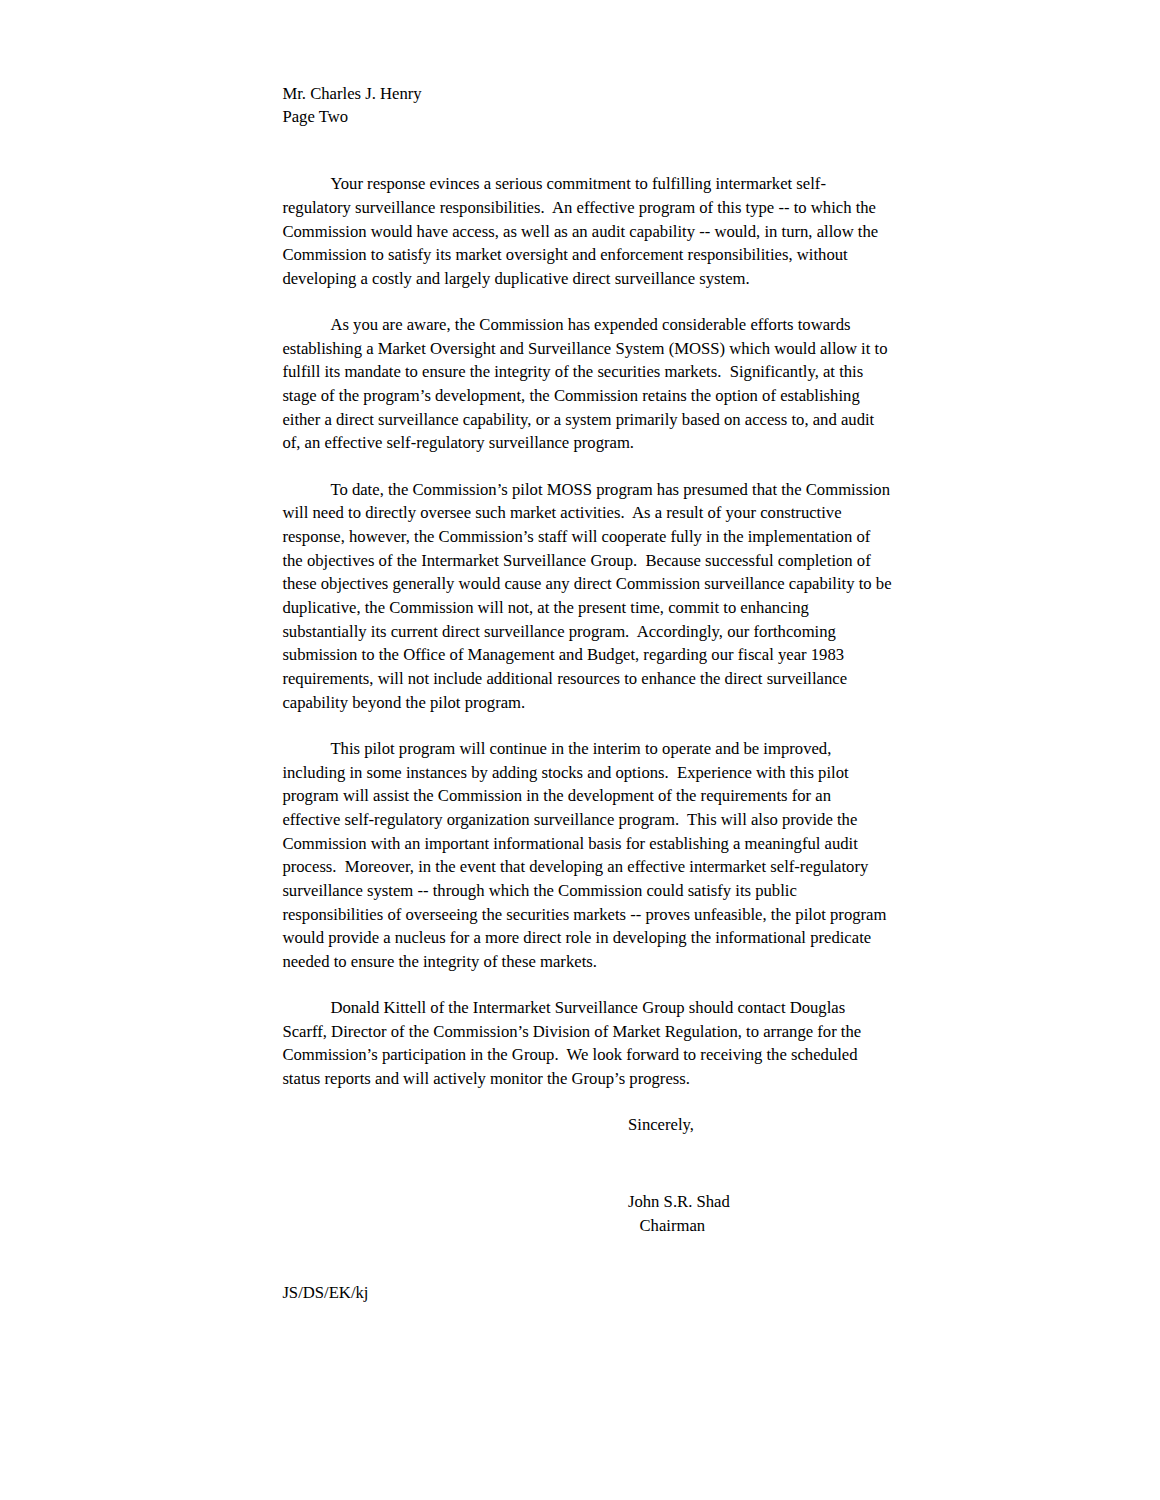Mr. Charles J. Henry
Page Two
Your response evinces a serious commitment to fulfilling intermarket self-regulatory surveillance responsibilities. An effective program of this type -- to which the Commission would have access, as well as an audit capability -- would, in turn, allow the Commission to satisfy its market oversight and enforcement responsibilities, without developing a costly and largely duplicative direct surveillance system.
As you are aware, the Commission has expended considerable efforts towards establishing a Market Oversight and Surveillance System (MOSS) which would allow it to fulfill its mandate to ensure the integrity of the securities markets. Significantly, at this stage of the program’s development, the Commission retains the option of establishing either a direct surveillance capability, or a system primarily based on access to, and audit of, an effective self-regulatory surveillance program.
To date, the Commission’s pilot MOSS program has presumed that the Commission will need to directly oversee such market activities. As a result of your constructive response, however, the Commission’s staff will cooperate fully in the implementation of the objectives of the Intermarket Surveillance Group. Because successful completion of these objectives generally would cause any direct Commission surveillance capability to be duplicative, the Commission will not, at the present time, commit to enhancing substantially its current direct surveillance program. Accordingly, our forthcoming submission to the Office of Management and Budget, regarding our fiscal year 1983 requirements, will not include additional resources to enhance the direct surveillance capability beyond the pilot program.
This pilot program will continue in the interim to operate and be improved, including in some instances by adding stocks and options. Experience with this pilot program will assist the Commission in the development of the requirements for an effective self-regulatory organization surveillance program. This will also provide the Commission with an important informational basis for establishing a meaningful audit process. Moreover, in the event that developing an effective intermarket self-regulatory surveillance system -- through which the Commission could satisfy its public responsibilities of overseeing the securities markets -- proves unfeasible, the pilot program would provide a nucleus for a more direct role in developing the informational predicate needed to ensure the integrity of these markets.
Donald Kittell of the Intermarket Surveillance Group should contact Douglas Scarff, Director of the Commission’s Division of Market Regulation, to arrange for the Commission’s participation in the Group. We look forward to receiving the scheduled status reports and will actively monitor the Group’s progress.
Sincerely,
John S.R. Shad
Chairman
JS/DS/EK/kj